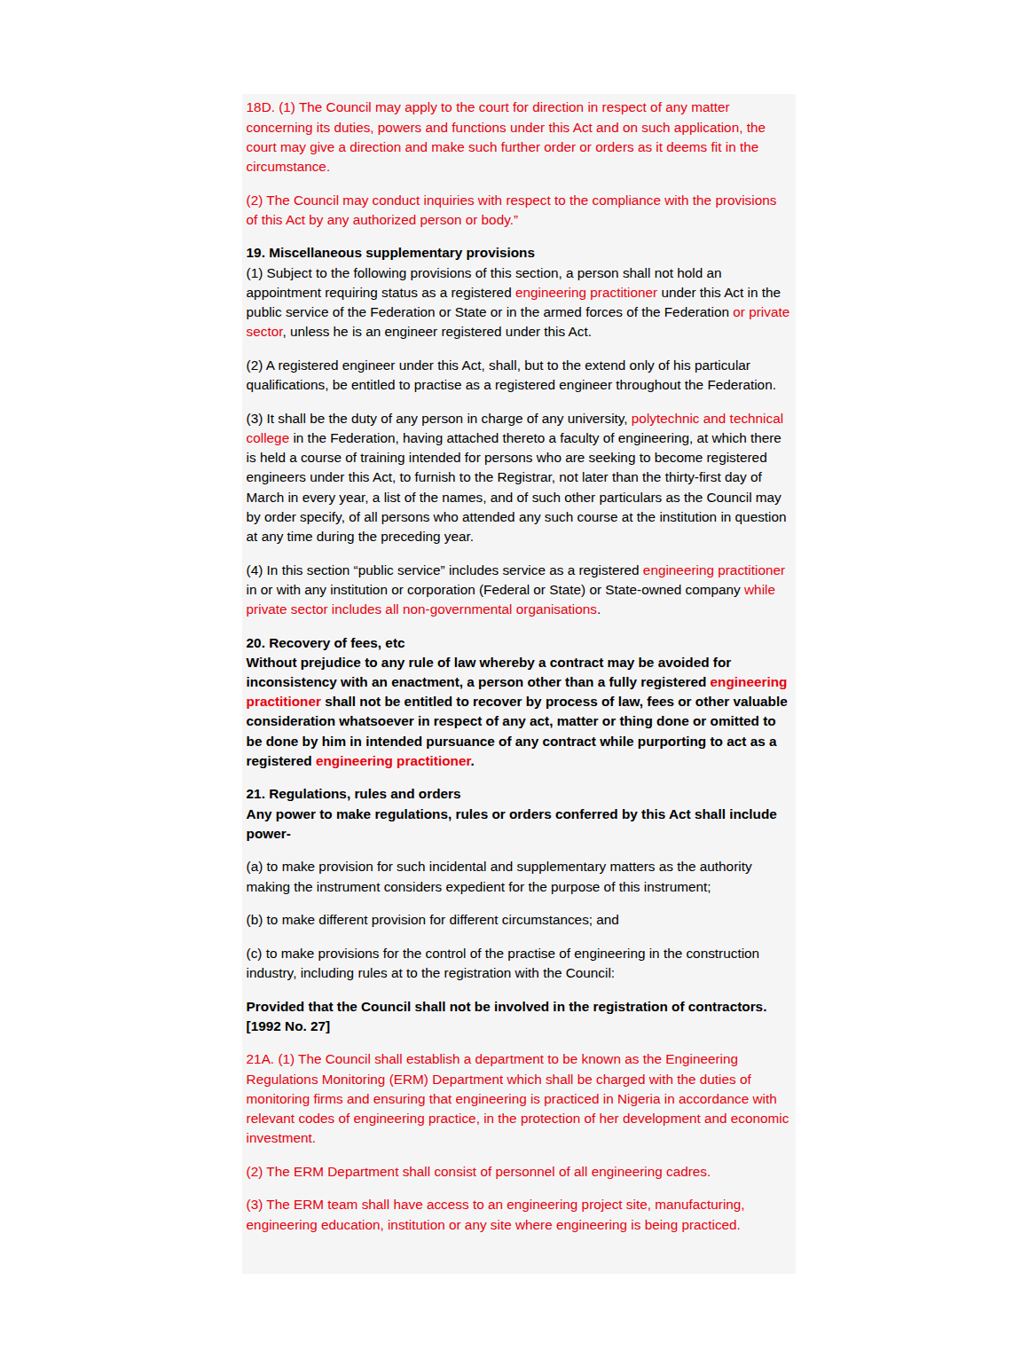18D. (1) The Council may apply to the court for direction in respect of any matter concerning its duties, powers and functions under this Act and on such application, the court may give a direction and make such further order or orders as it deems fit in the circumstance.
(2) The Council may conduct inquiries with respect to the compliance with the provisions of this Act by any authorized person or body.”
19. Miscellaneous supplementary provisions
(1) Subject to the following provisions of this section, a person shall not hold an appointment requiring status as a registered engineering practitioner under this Act in the public service of the Federation or State or in the armed forces of the Federation or private sector, unless he is an engineer registered under this Act.
(2) A registered engineer under this Act, shall, but to the extend only of his particular qualifications, be entitled to practise as a registered engineer throughout the Federation.
(3) It shall be the duty of any person in charge of any university, polytechnic and technical college in the Federation, having attached thereto a faculty of engineering, at which there is held a course of training intended for persons who are seeking to become registered engineers under this Act, to furnish to the Registrar, not later than the thirty-first day of March in every year, a list of the names, and of such other particulars as the Council may by order specify, of all persons who attended any such course at the institution in question at any time during the preceding year.
(4) In this section “public service” includes service as a registered engineering practitioner in or with any institution or corporation (Federal or State) or State-owned company while private sector includes all non-governmental organisations.
20. Recovery of fees, etc
Without prejudice to any rule of law whereby a contract may be avoided for inconsistency with an enactment, a person other than a fully registered engineering practitioner shall not be entitled to recover by process of law, fees or other valuable consideration whatsoever in respect of any act, matter or thing done or omitted to be done by him in intended pursuance of any contract while purporting to act as a registered engineering practitioner.
21. Regulations, rules and orders
Any power to make regulations, rules or orders conferred by this Act shall include power-
(a) to make provision for such incidental and supplementary matters as the authority making the instrument considers expedient for the purpose of this instrument;
(b) to make different provision for different circumstances; and
(c) to make provisions for the control of the practise of engineering in the construction industry, including rules at to the registration with the Council:
Provided that the Council shall not be involved in the registration of contractors.
[1992 No. 27]
21A. (1) The Council shall establish a department to be known as the Engineering Regulations Monitoring (ERM) Department which shall be charged with the duties of monitoring firms and ensuring that engineering is practiced in Nigeria in accordance with relevant codes of engineering practice, in the protection of her development and economic investment.
(2) The ERM Department shall consist of personnel of all engineering cadres.
(3) The ERM team shall have access to an engineering project site, manufacturing, engineering education, institution or any site where engineering is being practiced.